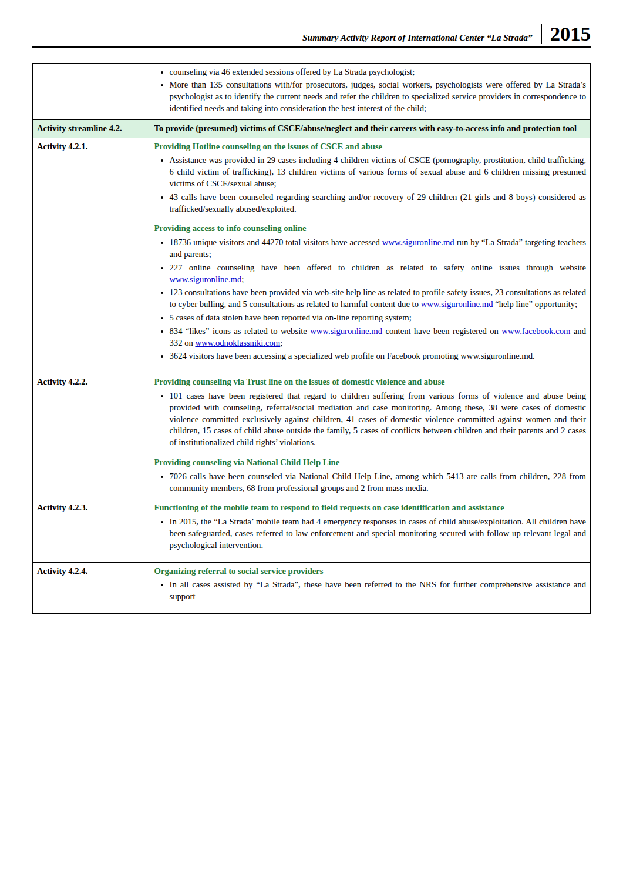Summary Activity Report of International Center “La Strada”
2015
| | counseling via 46 extended sessions offered by La Strada psychologist; More than 135 consultations with/for prosecutors, judges, social workers, psychologists were offered by La Strada’s psychologist as to identify the current needs and refer the children to specialized service providers in correspondence to identified needs and taking into consideration the best interest of the child; |
| Activity streamline 4.2. | To provide (presumed) victims of CSCE/abuse/neglect and their careers with easy-to-access info and protection tool |
| Activity 4.2.1. | Providing Hotline counseling on the issues of CSCE and abuse Assistance was provided in 29 cases including 4 children victims of CSCE (pornography, prostitution, child trafficking, 6 child victim of trafficking), 13 children victims of various forms of sexual abuse and 6 children missing presumed victims of CSCE/sexual abuse; 43 calls have been counseled regarding searching and/or recovery of 29 children (21 girls and 8 boys) considered as trafficked/sexually abused/exploited. Providing access to info counseling online 18736 unique visitors and 44270 total visitors have accessed www.siguronline.md run by “La Strada” targeting teachers and parents; 227 online counseling have been offered to children as related to safety online issues through website www.siguronline.md ; 123 consultations have been provided via web-site help line as related to profile safety issues, 23 consultations as related to cyber bulling, and 5 consultations as related to harmful content due to www.siguronline.md “help line” opportunity; 5 cases of data stolen have been reported via on-line reporting system; 834 “likes” icons as related to website www.siguronline.md content have been registered on www.facebook.com and 332 on www.odnoklassniki.com ; 3624 visitors have been accessing a specialized web profile on Facebook promoting www.siguronline.md. |
| Activity 4.2.2. | Providing counseling via Trust line on the issues of domestic violence and abuse 101 cases have been registered that regard to children suffering from various forms of violence and abuse being provided with counseling, referral/social mediation and case monitoring. Among these, 38 were cases of domestic violence committed exclusively against children, 41 cases of domestic violence committed against women and their children, 15 cases of child abuse outside the family, 5 cases of conflicts between children and their parents and 2 cases of institutionalized child rights’ violations. Providing counseling via National Child Help Line 7026 calls have been counseled via National Child Help Line, among which 5413 are calls from children, 228 from community members, 68 from professional groups and 2 from mass media. |
| Activity 4.2.3. | Functioning of the mobile team to respond to field requests on case identification and assistance In 2015, the “La Strada’ mobile team had 4 emergency responses in cases of child abuse/exploitation. All children have been safeguarded, cases referred to law enforcement and special monitoring secured with follow up relevant legal and psychological intervention. |
| Activity 4.2.4. | Organizing referral to social service providers In all cases assisted by “La Strada”, these have been referred to the NRS for further comprehensive assistance and support |